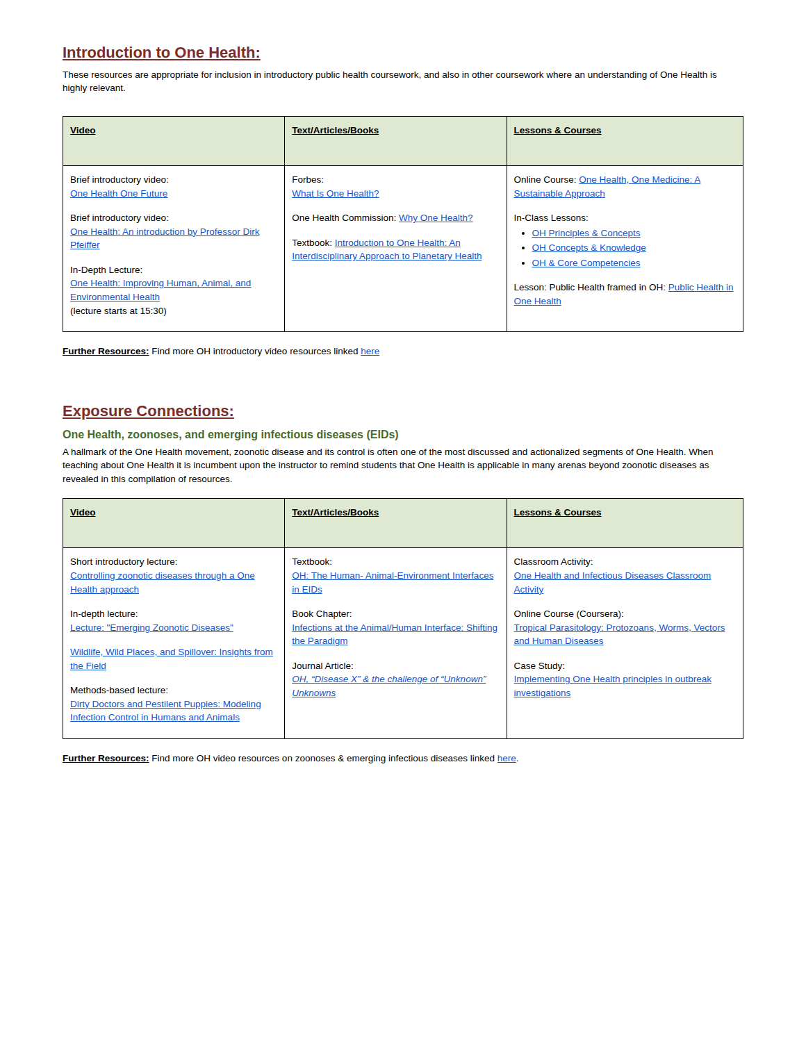Introduction to One Health:
These resources are appropriate for inclusion in introductory public health coursework, and also in other coursework where an understanding of One Health is highly relevant.
| Video | Text/Articles/Books | Lessons & Courses |
| --- | --- | --- |
| Brief introductory video: One Health One Future Brief introductory video: One Health: An introduction by Professor Dirk Pfeiffer In-Depth Lecture: One Health: Improving Human, Animal, and Environmental Health (lecture starts at 15:30) | Forbes: What Is One Health? One Health Commission: Why One Health? Textbook: Introduction to One Health: An Interdisciplinary Approach to Planetary Health | Online Course: One Health, One Medicine: A Sustainable Approach In-Class Lessons: OH Principles & Concepts OH Concepts & Knowledge OH & Core Competencies Lesson: Public Health framed in OH: Public Health in One Health |
Further Resources: Find more OH introductory video resources linked here
Exposure Connections:
One Health, zoonoses, and emerging infectious diseases (EIDs)
A hallmark of the One Health movement, zoonotic disease and its control is often one of the most discussed and actionalized segments of One Health. When teaching about One Health it is incumbent upon the instructor to remind students that One Health is applicable in many arenas beyond zoonotic diseases as revealed in this compilation of resources.
| Video | Text/Articles/Books | Lessons & Courses |
| --- | --- | --- |
| Short introductory lecture: Controlling zoonotic diseases through a One Health approach In-depth lecture: Lecture: "Emerging Zoonotic Diseases" Wildlife, Wild Places, and Spillover: Insights from the Field Methods-based lecture: Dirty Doctors and Pestilent Puppies: Modeling Infection Control in Humans and Animals | Textbook: OH: The Human- Animal-Environment Interfaces in EIDs Book Chapter: Infections at the Animal/Human Interface: Shifting the Paradigm Journal Article: OH, “Disease X” & the challenge of “Unknown” Unknowns | Classroom Activity: One Health and Infectious Diseases Classroom Activity Online Course (Coursera): Tropical Parasitology: Protozoans, Worms, Vectors and Human Diseases Case Study: Implementing One Health principles in outbreak investigations |
Further Resources: Find more OH video resources on zoonoses & emerging infectious diseases linked here.